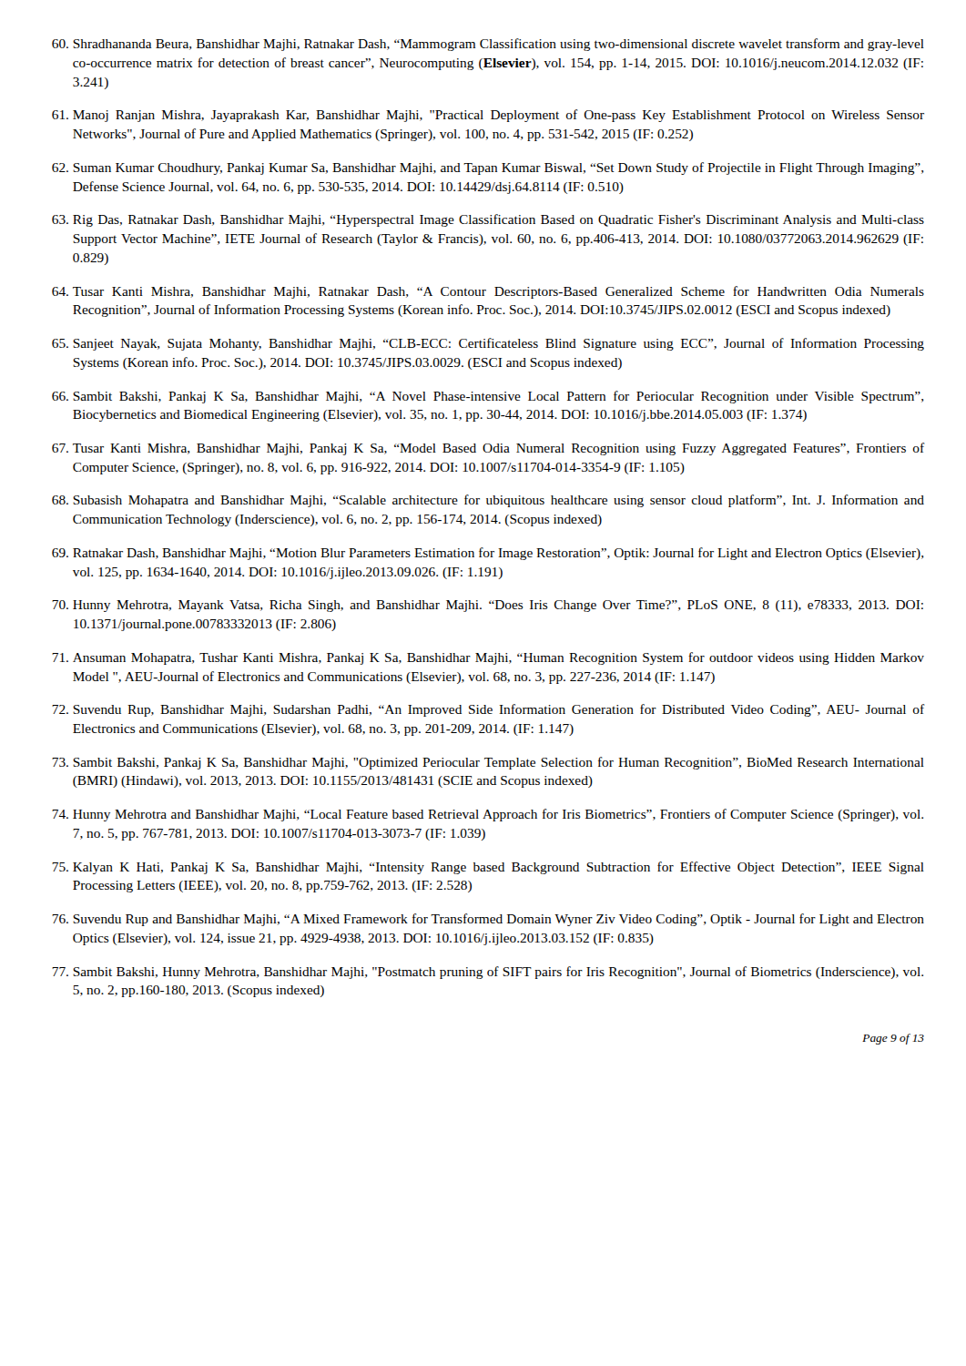Shradhananda Beura, Banshidhar Majhi, Ratnakar Dash, “Mammogram Classification using two-dimensional discrete wavelet transform and gray-level co-occurrence matrix for detection of breast cancer”, Neurocomputing (Elsevier), vol. 154, pp. 1-14, 2015. DOI: 10.1016/j.neucom.2014.12.032 (IF: 3.241)
Manoj Ranjan Mishra, Jayaprakash Kar, Banshidhar Majhi, "Practical Deployment of One-pass Key Establishment Protocol on Wireless Sensor Networks", Journal of Pure and Applied Mathematics (Springer), vol. 100, no. 4, pp. 531-542, 2015 (IF: 0.252)
Suman Kumar Choudhury, Pankaj Kumar Sa, Banshidhar Majhi, and Tapan Kumar Biswal, “Set Down Study of Projectile in Flight Through Imaging”, Defense Science Journal, vol. 64, no. 6, pp. 530-535, 2014. DOI: 10.14429/dsj.64.8114 (IF: 0.510)
Rig Das, Ratnakar Dash, Banshidhar Majhi, “Hyperspectral Image Classification Based on Quadratic Fisher's Discriminant Analysis and Multi-class Support Vector Machine”, IETE Journal of Research (Taylor & Francis), vol. 60, no. 6, pp.406-413, 2014. DOI: 10.1080/03772063.2014.962629 (IF: 0.829)
Tusar Kanti Mishra, Banshidhar Majhi, Ratnakar Dash, “A Contour Descriptors-Based Generalized Scheme for Handwritten Odia Numerals Recognition”, Journal of Information Processing Systems (Korean info. Proc. Soc.), 2014. DOI:10.3745/JIPS.02.0012 (ESCI and Scopus indexed)
Sanjeet Nayak, Sujata Mohanty, Banshidhar Majhi, “CLB-ECC: Certificateless Blind Signature using ECC”, Journal of Information Processing Systems (Korean info. Proc. Soc.), 2014. DOI: 10.3745/JIPS.03.0029. (ESCI and Scopus indexed)
Sambit Bakshi, Pankaj K Sa, Banshidhar Majhi, “A Novel Phase-intensive Local Pattern for Periocular Recognition under Visible Spectrum”, Biocybernetics and Biomedical Engineering (Elsevier), vol. 35, no. 1, pp. 30-44, 2014. DOI: 10.1016/j.bbe.2014.05.003 (IF: 1.374)
Tusar Kanti Mishra, Banshidhar Majhi, Pankaj K Sa, “Model Based Odia Numeral Recognition using Fuzzy Aggregated Features”, Frontiers of Computer Science, (Springer), no. 8, vol. 6, pp. 916-922, 2014. DOI: 10.1007/s11704-014-3354-9 (IF: 1.105)
Subasish Mohapatra and Banshidhar Majhi, “Scalable architecture for ubiquitous healthcare using sensor cloud platform”, Int. J. Information and Communication Technology (Inderscience), vol. 6, no. 2, pp. 156-174, 2014. (Scopus indexed)
Ratnakar Dash, Banshidhar Majhi, “Motion Blur Parameters Estimation for Image Restoration”, Optik: Journal for Light and Electron Optics (Elsevier), vol. 125, pp. 1634-1640, 2014. DOI: 10.1016/j.ijleo.2013.09.026. (IF: 1.191)
Hunny Mehrotra, Mayank Vatsa, Richa Singh, and Banshidhar Majhi. “Does Iris Change Over Time?”, PLoS ONE, 8 (11), e78333, 2013. DOI: 10.1371/journal.pone.00783332013 (IF: 2.806)
Ansuman Mohapatra, Tushar Kanti Mishra, Pankaj K Sa, Banshidhar Majhi, “Human Recognition System for outdoor videos using Hidden Markov Model ", AEU-Journal of Electronics and Communications (Elsevier), vol. 68, no. 3, pp. 227-236, 2014 (IF: 1.147)
Suvendu Rup, Banshidhar Majhi, Sudarshan Padhi, “An Improved Side Information Generation for Distributed Video Coding”, AEU- Journal of Electronics and Communications (Elsevier), vol. 68, no. 3, pp. 201-209, 2014. (IF: 1.147)
Sambit Bakshi, Pankaj K Sa, Banshidhar Majhi, "Optimized Periocular Template Selection for Human Recognition”, BioMed Research International (BMRI) (Hindawi), vol. 2013, 2013. DOI: 10.1155/2013/481431 (SCIE and Scopus indexed)
Hunny Mehrotra and Banshidhar Majhi, “Local Feature based Retrieval Approach for Iris Biometrics”, Frontiers of Computer Science (Springer), vol. 7, no. 5, pp. 767-781, 2013. DOI: 10.1007/s11704-013-3073-7 (IF: 1.039)
Kalyan K Hati, Pankaj K Sa, Banshidhar Majhi, “Intensity Range based Background Subtraction for Effective Object Detection”, IEEE Signal Processing Letters (IEEE), vol. 20, no. 8, pp.759-762, 2013. (IF: 2.528)
Suvendu Rup and Banshidhar Majhi, “A Mixed Framework for Transformed Domain Wyner Ziv Video Coding”, Optik - Journal for Light and Electron Optics (Elsevier), vol. 124, issue 21, pp. 4929-4938, 2013. DOI: 10.1016/j.ijleo.2013.03.152 (IF: 0.835)
Sambit Bakshi, Hunny Mehrotra, Banshidhar Majhi, "Postmatch pruning of SIFT pairs for Iris Recognition", Journal of Biometrics (Inderscience), vol. 5, no. 2, pp.160-180, 2013. (Scopus indexed)
Page 9 of 13